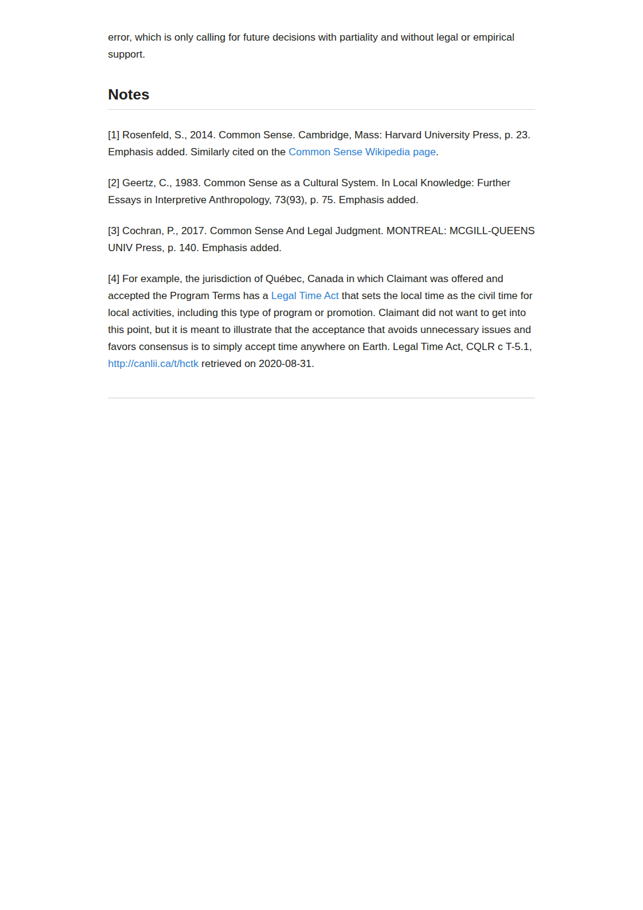error, which is only calling for future decisions with partiality and without legal or empirical support.
Notes
[1] Rosenfeld, S., 2014. Common Sense. Cambridge, Mass: Harvard University Press, p. 23. Emphasis added. Similarly cited on the Common Sense Wikipedia page.
[2] Geertz, C., 1983. Common Sense as a Cultural System. In Local Knowledge: Further Essays in Interpretive Anthropology, 73(93), p. 75. Emphasis added.
[3] Cochran, P., 2017. Common Sense And Legal Judgment. MONTREAL: MCGILL-QUEENS UNIV Press, p. 140. Emphasis added.
[4] For example, the jurisdiction of Québec, Canada in which Claimant was offered and accepted the Program Terms has a Legal Time Act that sets the local time as the civil time for local activities, including this type of program or promotion. Claimant did not want to get into this point, but it is meant to illustrate that the acceptance that avoids unnecessary issues and favors consensus is to simply accept time anywhere on Earth. Legal Time Act, CQLR c T-5.1, http://canlii.ca/t/hctk retrieved on 2020-08-31.